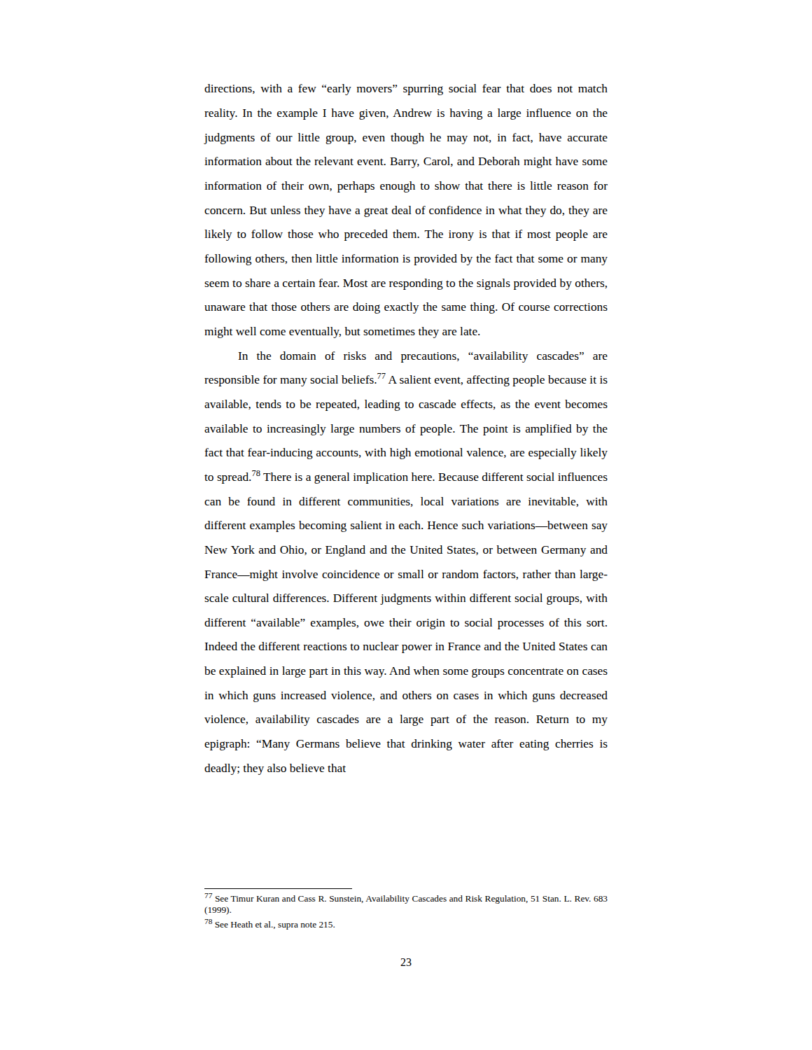directions, with a few “early movers” spurring social fear that does not match reality. In the example I have given, Andrew is having a large influence on the judgments of our little group, even though he may not, in fact, have accurate information about the relevant event. Barry, Carol, and Deborah might have some information of their own, perhaps enough to show that there is little reason for concern. But unless they have a great deal of confidence in what they do, they are likely to follow those who preceded them. The irony is that if most people are following others, then little information is provided by the fact that some or many seem to share a certain fear. Most are responding to the signals provided by others, unaware that those others are doing exactly the same thing. Of course corrections might well come eventually, but sometimes they are late.
In the domain of risks and precautions, “availability cascades” are responsible for many social beliefs.77 A salient event, affecting people because it is available, tends to be repeated, leading to cascade effects, as the event becomes available to increasingly large numbers of people. The point is amplified by the fact that fear-inducing accounts, with high emotional valence, are especially likely to spread.78 There is a general implication here. Because different social influences can be found in different communities, local variations are inevitable, with different examples becoming salient in each. Hence such variations—between say New York and Ohio, or England and the United States, or between Germany and France—might involve coincidence or small or random factors, rather than large-scale cultural differences. Different judgments within different social groups, with different “available” examples, owe their origin to social processes of this sort. Indeed the different reactions to nuclear power in France and the United States can be explained in large part in this way. And when some groups concentrate on cases in which guns increased violence, and others on cases in which guns decreased violence, availability cascades are a large part of the reason. Return to my epigraph: “Many Germans believe that drinking water after eating cherries is deadly; they also believe that
77 See Timur Kuran and Cass R. Sunstein, Availability Cascades and Risk Regulation, 51 Stan. L. Rev. 683 (1999).
78 See Heath et al., supra note 215.
23